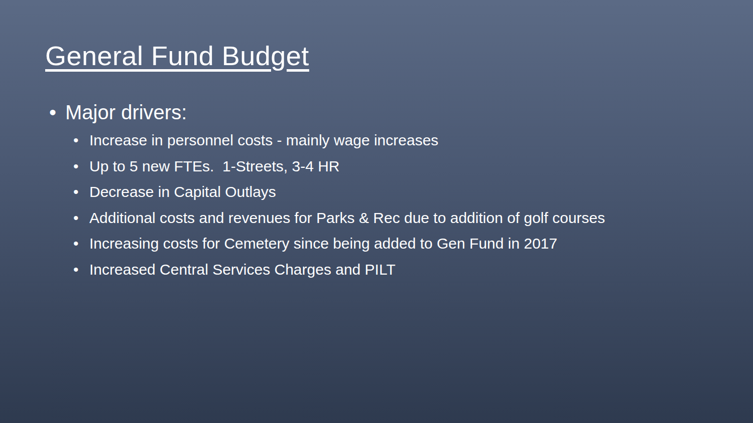General Fund Budget
Major drivers:
Increase in personnel costs - mainly wage increases
Up to 5 new FTEs. 1-Streets, 3-4 HR
Decrease in Capital Outlays
Additional costs and revenues for Parks & Rec due to addition of golf courses
Increasing costs for Cemetery since being added to Gen Fund in 2017
Increased Central Services Charges and PILT